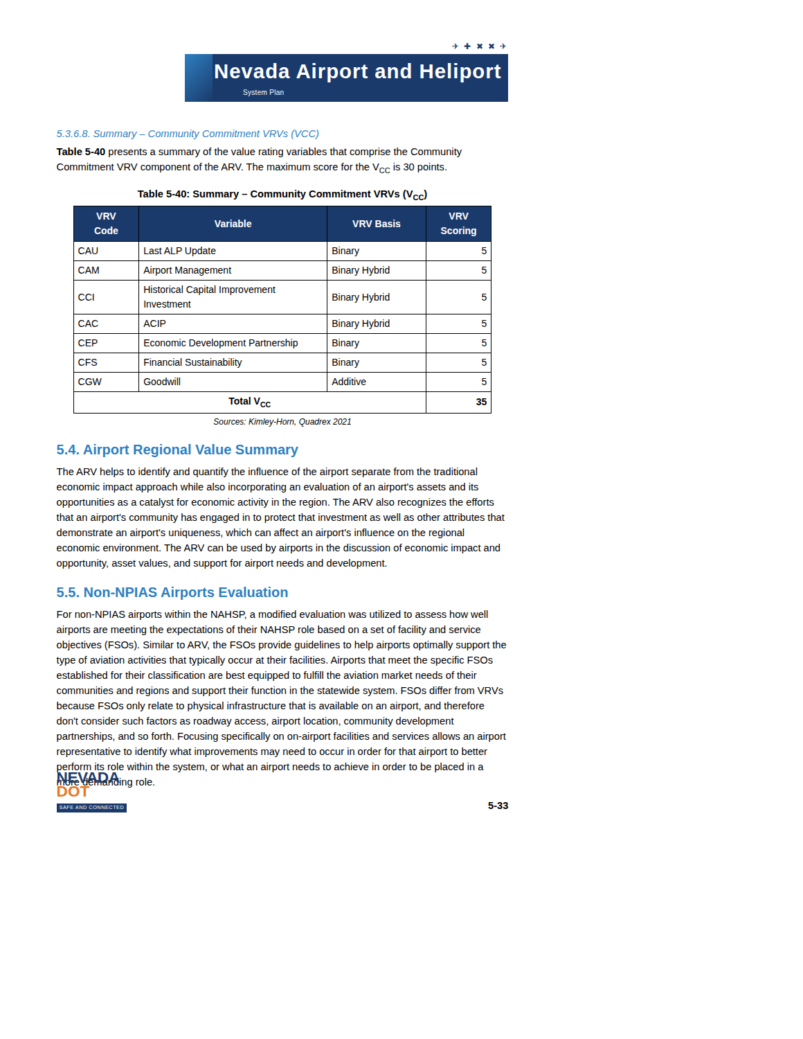✈ ✚ ✖ ✖ ✈
Nevada Airport and Heliport System Plan
5.3.6.8. Summary – Community Commitment VRVs (VCC)
Table 5-40 presents a summary of the value rating variables that comprise the Community Commitment VRV component of the ARV. The maximum score for the VCC is 30 points.
Table 5-40: Summary – Community Commitment VRVs (VCC)
| VRV Code | Variable | VRV Basis | VRV Scoring |
| --- | --- | --- | --- |
| CAU | Last ALP Update | Binary | 5 |
| CAM | Airport Management | Binary Hybrid | 5 |
| CCI | Historical Capital Improvement Investment | Binary Hybrid | 5 |
| CAC | ACIP | Binary Hybrid | 5 |
| CEP | Economic Development Partnership | Binary | 5 |
| CFS | Financial Sustainability | Binary | 5 |
| CGW | Goodwill | Additive | 5 |
| Total V CC | 35 |
Sources: Kimley-Horn, Quadrex 2021
5.4. Airport Regional Value Summary
The ARV helps to identify and quantify the influence of the airport separate from the traditional economic impact approach while also incorporating an evaluation of an airport's assets and its opportunities as a catalyst for economic activity in the region. The ARV also recognizes the efforts that an airport's community has engaged in to protect that investment as well as other attributes that demonstrate an airport's uniqueness, which can affect an airport's influence on the regional economic environment. The ARV can be used by airports in the discussion of economic impact and opportunity, asset values, and support for airport needs and development.
5.5. Non-NPIAS Airports Evaluation
For non-NPIAS airports within the NAHSP, a modified evaluation was utilized to assess how well airports are meeting the expectations of their NAHSP role based on a set of facility and service objectives (FSOs). Similar to ARV, the FSOs provide guidelines to help airports optimally support the type of aviation activities that typically occur at their facilities. Airports that meet the specific FSOs established for their classification are best equipped to fulfill the aviation market needs of their communities and regions and support their function in the statewide system. FSOs differ from VRVs because FSOs only relate to physical infrastructure that is available on an airport, and therefore don't consider such factors as roadway access, airport location, community development partnerships, and so forth. Focusing specifically on on-airport facilities and services allows an airport representative to identify what improvements may need to occur in order for that airport to better perform its role within the system, or what an airport needs to achieve in order to be placed in a more demanding role.
NEVADA
DOT
SAFE AND CONNECTED
5-33